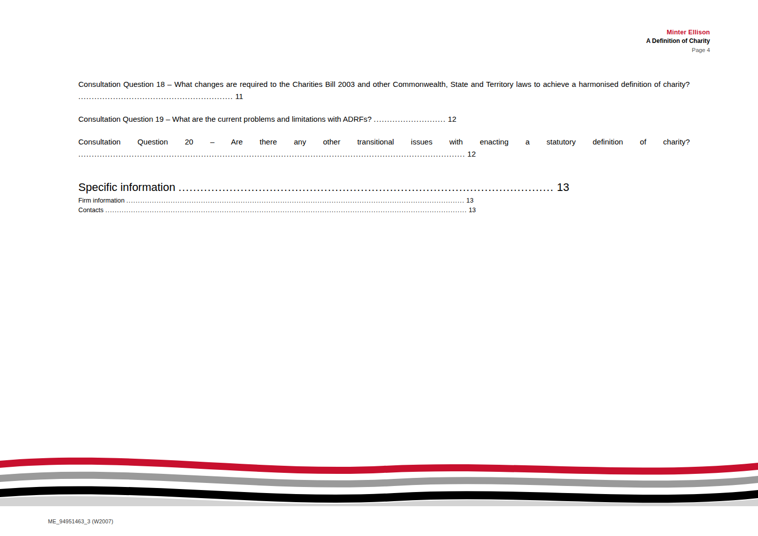Minter Ellison
A Definition of Charity
Page 4
Consultation Question 18 – What changes are required to the Charities Bill 2003 and other Commonwealth, State and Territory laws to achieve a harmonised definition of charity? .......................................................... 11
Consultation Question 19 – What are the current problems and limitations with ADRFs? ........................... 12
Consultation Question 20 – Are there any other transitional issues with enacting a statutory definition of charity? ................................................................................................................................................. 12
Specific information ....................................................................................................... 13
Firm information ................................................................................................................................................. 13
Contacts ........................................................................................................................................................... 13
ME_94951463_3 (W2007)